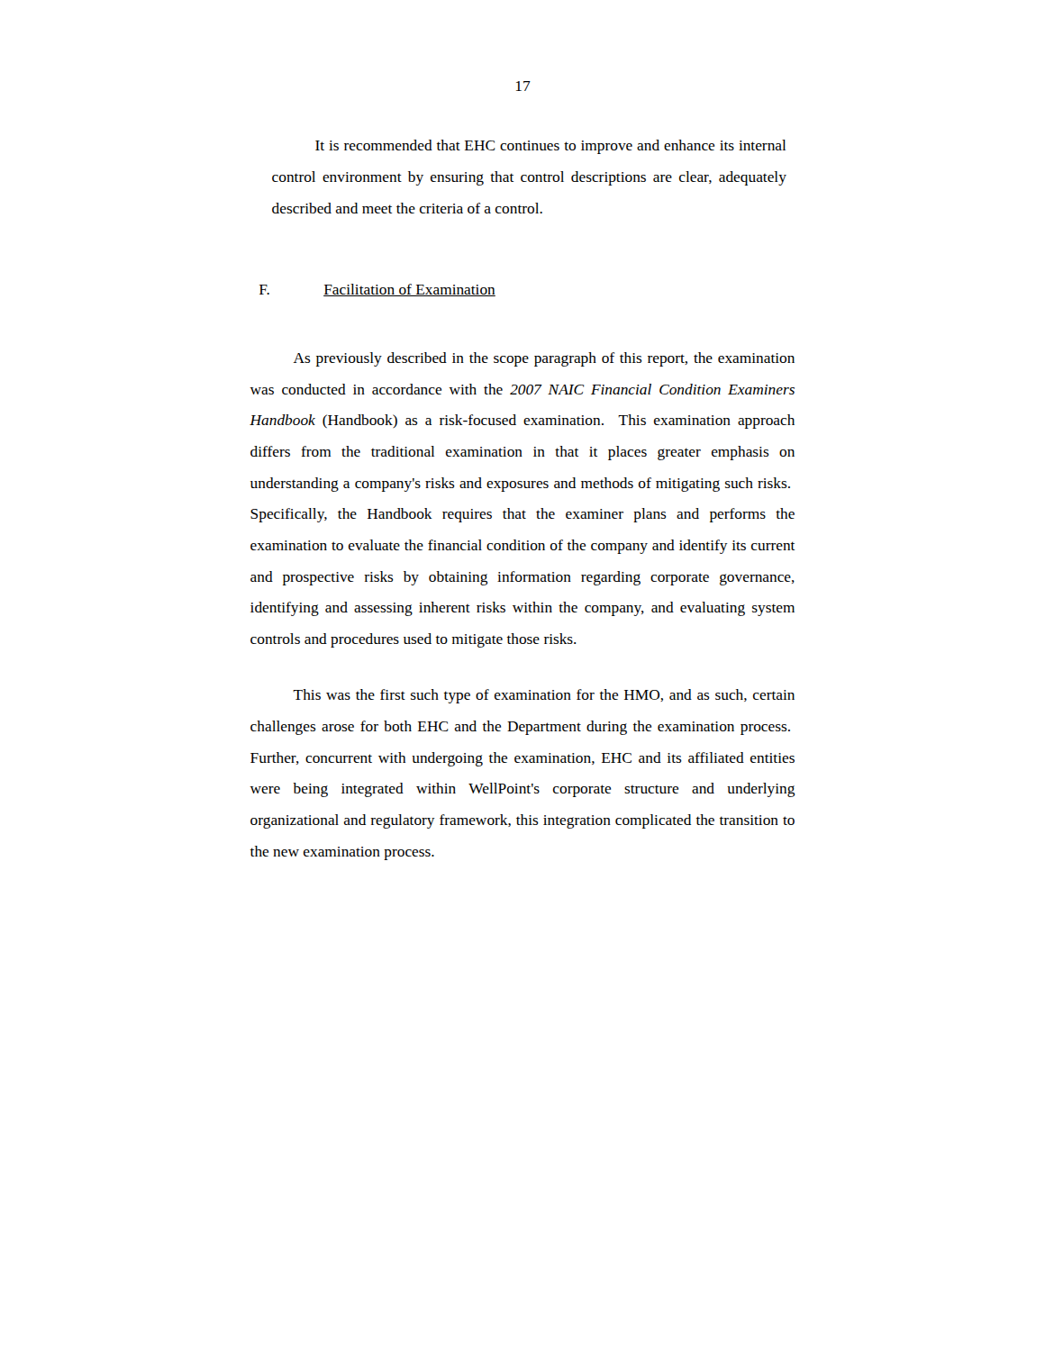17
It is recommended that EHC continues to improve and enhance its internal control environment by ensuring that control descriptions are clear, adequately described and meet the criteria of a control.
F. Facilitation of Examination
As previously described in the scope paragraph of this report, the examination was conducted in accordance with the 2007 NAIC Financial Condition Examiners Handbook (Handbook) as a risk-focused examination. This examination approach differs from the traditional examination in that it places greater emphasis on understanding a company's risks and exposures and methods of mitigating such risks. Specifically, the Handbook requires that the examiner plans and performs the examination to evaluate the financial condition of the company and identify its current and prospective risks by obtaining information regarding corporate governance, identifying and assessing inherent risks within the company, and evaluating system controls and procedures used to mitigate those risks.
This was the first such type of examination for the HMO, and as such, certain challenges arose for both EHC and the Department during the examination process. Further, concurrent with undergoing the examination, EHC and its affiliated entities were being integrated within WellPoint's corporate structure and underlying organizational and regulatory framework, this integration complicated the transition to the new examination process.